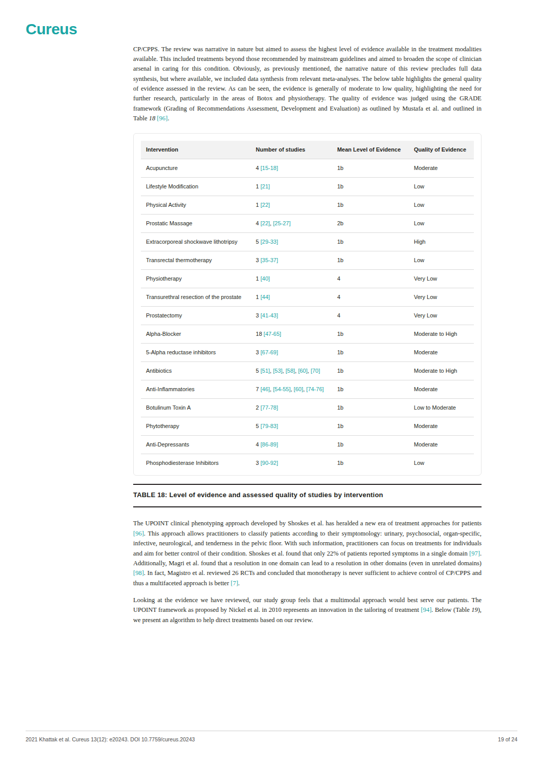Cureus
CP/CPPS. The review was narrative in nature but aimed to assess the highest level of evidence available in the treatment modalities available. This included treatments beyond those recommended by mainstream guidelines and aimed to broaden the scope of clinician arsenal in caring for this condition. Obviously, as previously mentioned, the narrative nature of this review precludes full data synthesis, but where available, we included data synthesis from relevant meta-analyses. The below table highlights the general quality of evidence assessed in the review. As can be seen, the evidence is generally of moderate to low quality, highlighting the need for further research, particularly in the areas of Botox and physiotherapy. The quality of evidence was judged using the GRADE framework (Grading of Recommendations Assessment, Development and Evaluation) as outlined by Mustafa et al. and outlined in Table 18 [96].
| Intervention | Number of studies | Mean Level of Evidence | Quality of Evidence |
| --- | --- | --- | --- |
| Acupuncture | 4 [15-18] | 1b | Moderate |
| Lifestyle Modification | 1 [21] | 1b | Low |
| Physical Activity | 1 [22] | 1b | Low |
| Prostatic Massage | 4 [22] , [25-27] | 2b | Low |
| Extracorporeal shockwave lithotripsy | 5 [29-33] | 1b | High |
| Transrectal thermotherapy | 3 [35-37] | 1b | Low |
| Physiotherapy | 1 [40] | 4 | Very Low |
| Transurethral resection of the prostate | 1 [44] | 4 | Very Low |
| Prostatectomy | 3 [41-43] | 4 | Very Low |
| Alpha-Blocker | 18 [47-65] | 1b | Moderate to High |
| 5-Alpha reductase inhibitors | 3 [67-69] | 1b | Moderate |
| Antibiotics | 5 [51] , [53] , [58] , [60] , [70] | 1b | Moderate to High |
| Anti-Inflammatories | 7 [46] , [54-55] , [60] , [74-76] | 1b | Moderate |
| Botulinum Toxin A | 2 [77-78] | 1b | Low to Moderate |
| Phytotherapy | 5 [79-83] | 1b | Moderate |
| Anti-Depressants | 4 [86-89] | 1b | Moderate |
| Phosphodiesterase Inhibitors | 3 [90-92] | 1b | Low |
TABLE 18: Level of evidence and assessed quality of studies by intervention
The UPOINT clinical phenotyping approach developed by Shoskes et al. has heralded a new era of treatment approaches for patients [96]. This approach allows practitioners to classify patients according to their symptomology: urinary, psychosocial, organ-specific, infective, neurological, and tenderness in the pelvic floor. With such information, practitioners can focus on treatments for individuals and aim for better control of their condition. Shoskes et al. found that only 22% of patients reported symptoms in a single domain [97]. Additionally, Magri et al. found that a resolution in one domain can lead to a resolution in other domains (even in unrelated domains) [98]. In fact, Magistro et al. reviewed 26 RCTs and concluded that monotherapy is never sufficient to achieve control of CP/CPPS and thus a multifaceted approach is better [7].
Looking at the evidence we have reviewed, our study group feels that a multimodal approach would best serve our patients. The UPOINT framework as proposed by Nickel et al. in 2010 represents an innovation in the tailoring of treatment [94]. Below (Table 19), we present an algorithm to help direct treatments based on our review.
2021 Khattak et al. Cureus 13(12): e20243. DOI 10.7759/cureus.20243
19 of 24